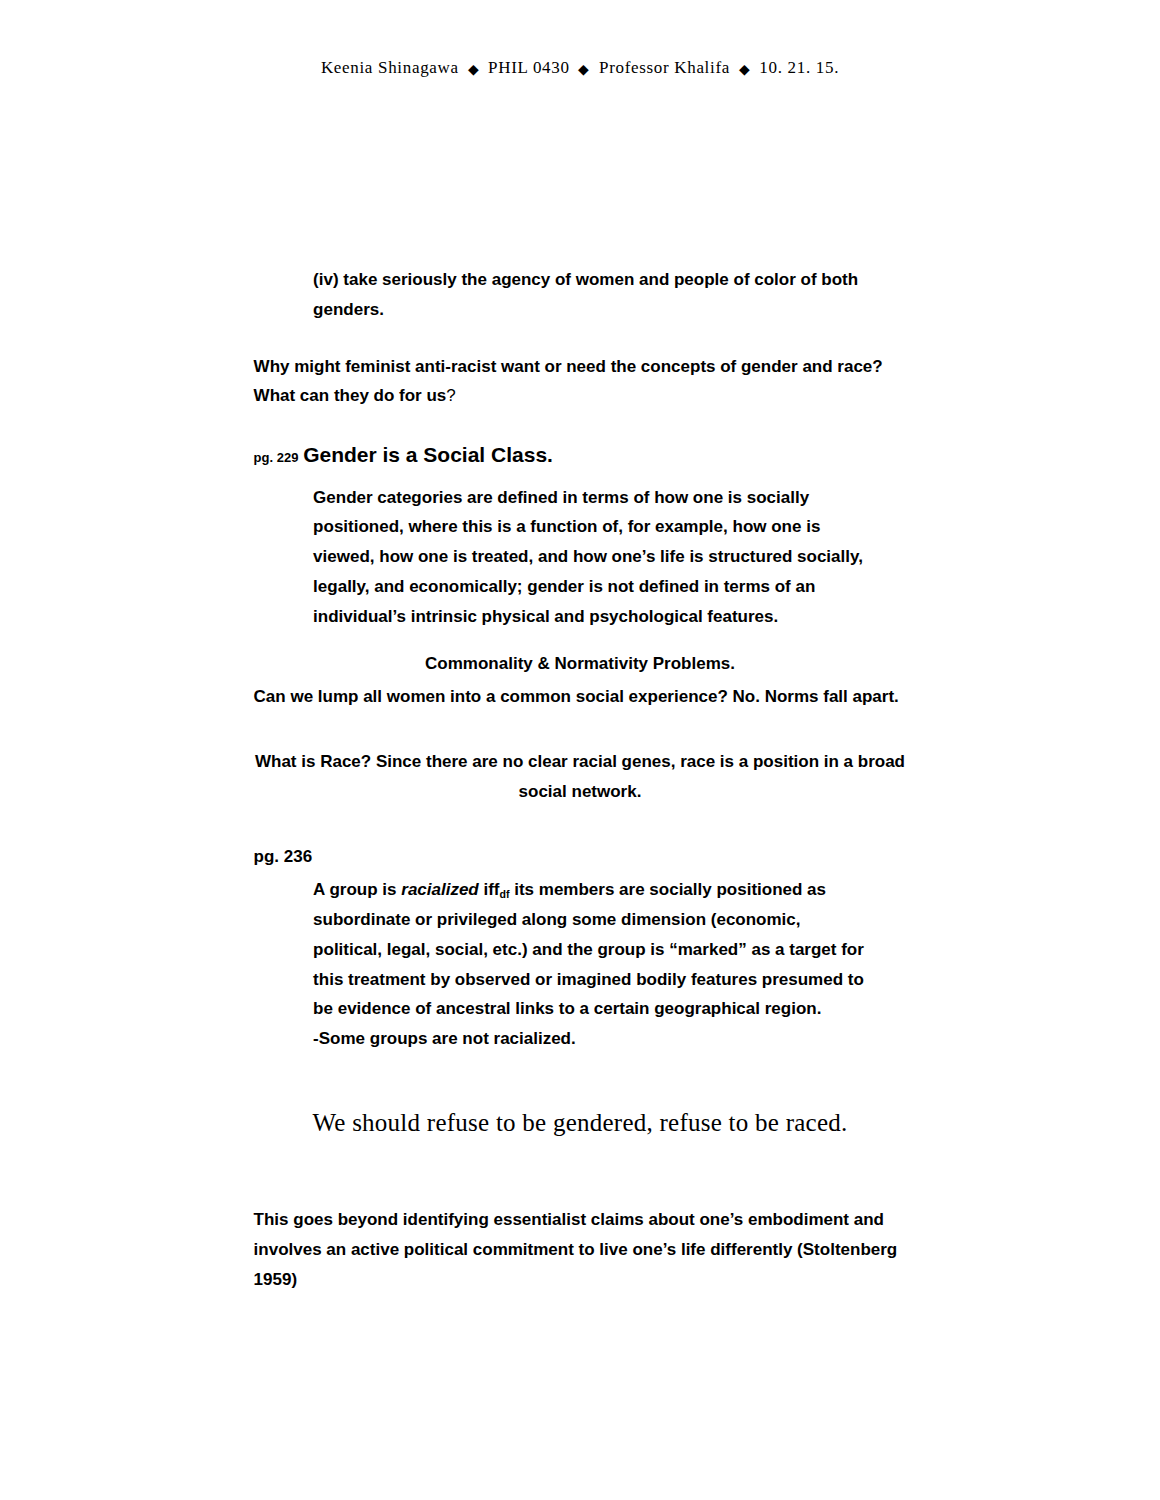Keenia Shinagawa ◆ PHIL 0430 ◆ Professor Khalifa ◆ 10. 21. 15.
(iv) take seriously the agency of women and people of color of both genders.
Why might feminist anti-racist want or need the concepts of gender and race? What can they do for us?
pg. 229 Gender is a Social Class.
Gender categories are defined in terms of how one is socially positioned, where this is a function of, for example, how one is viewed, how one is treated, and how one’s life is structured socially, legally, and economically; gender is not defined in terms of an individual’s intrinsic physical and psychological features.
Commonality & Normativity Problems.
Can we lump all women into a common social experience? No. Norms fall apart.
What is Race? Since there are no clear racial genes, race is a position in a broad social network.
pg. 236
A group is racialized iffdf its members are socially positioned as subordinate or privileged along some dimension (economic, political, legal, social, etc.) and the group is “marked” as a target for this treatment by observed or imagined bodily features presumed to be evidence of ancestral links to a certain geographical region.
-Some groups are not racialized.
We should refuse to be gendered, refuse to be raced.
This goes beyond identifying essentialist claims about one’s embodiment and involves an active political commitment to live one’s life differently (Stoltenberg 1959)